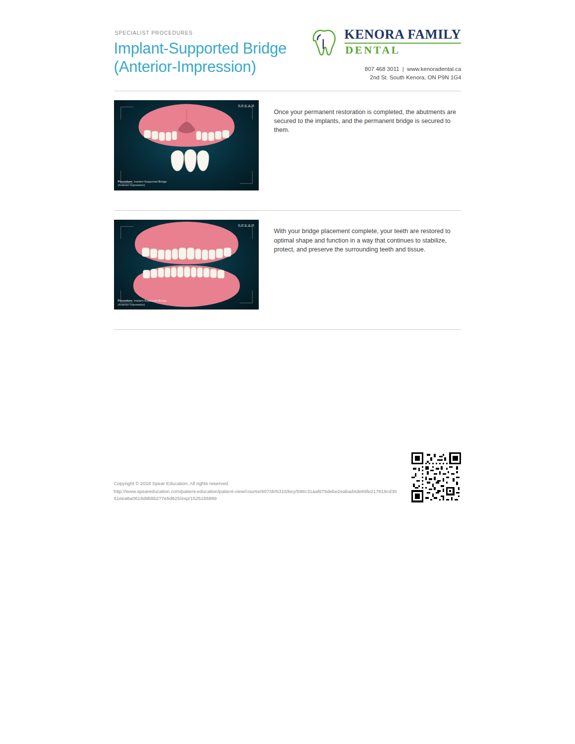Specialist Procedures
Implant-Supported Bridge
(Anterior-Impression)
Kenora Family
Dental
807 468 3011 | www.kenoradental.ca
2nd St. South Kenora, ON P9N 1G4
SPEAR
Procedure: Implant-Supported Bridge
(Anterior-Impression)
Once your permanent restoration is completed, the abutments are secured to the implants, and the permanent bridge is secured to them.
SPEAR
Procedure: Implant-Supported Bridge
(Anterior-Impression)
With your bridge placement complete, your teeth are restored to optimal shape and function in a way that continues to stabilize, protect, and preserve the surrounding teeth and tissue.
Copyright © 2018 Spear Education. All rights reserved.
http://www.speareducation.com/patient-education/patient-view/course/607/dr/6315/key/598c31aaf679debe2eabad4de65fe217819cd3061eea6a0619d9b9b277e5d625/exp/1525165889